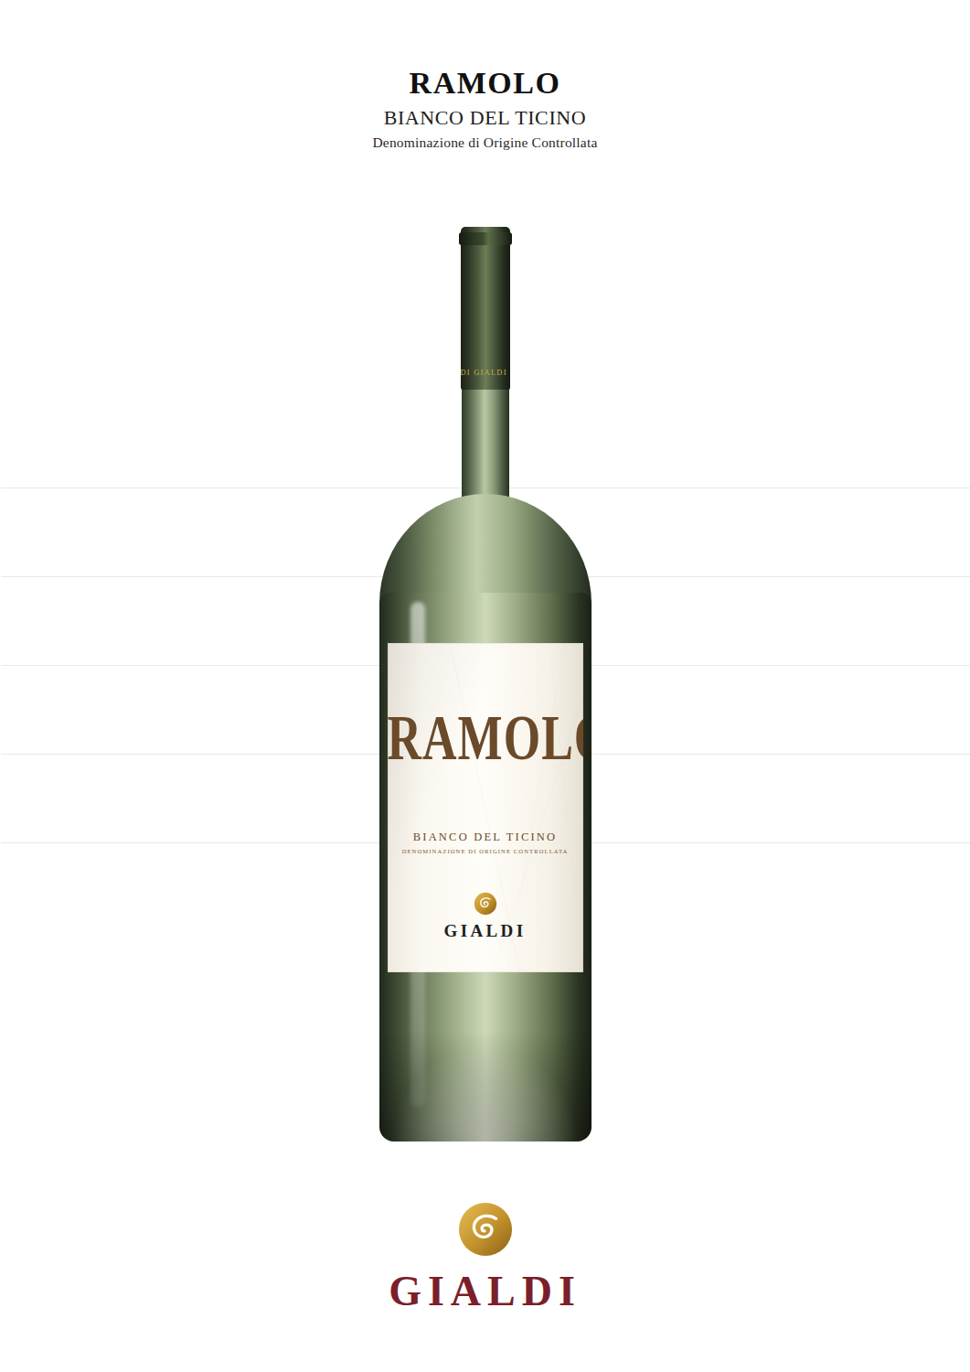RAMOLO
BIANCO DEL TICINO
Denominazione di Origine Controllata
di Gialdi Gialdi
RAMOLO
Bianco del Ticino
Denominazione di Origine Controllata
GIALDI
GIALDI